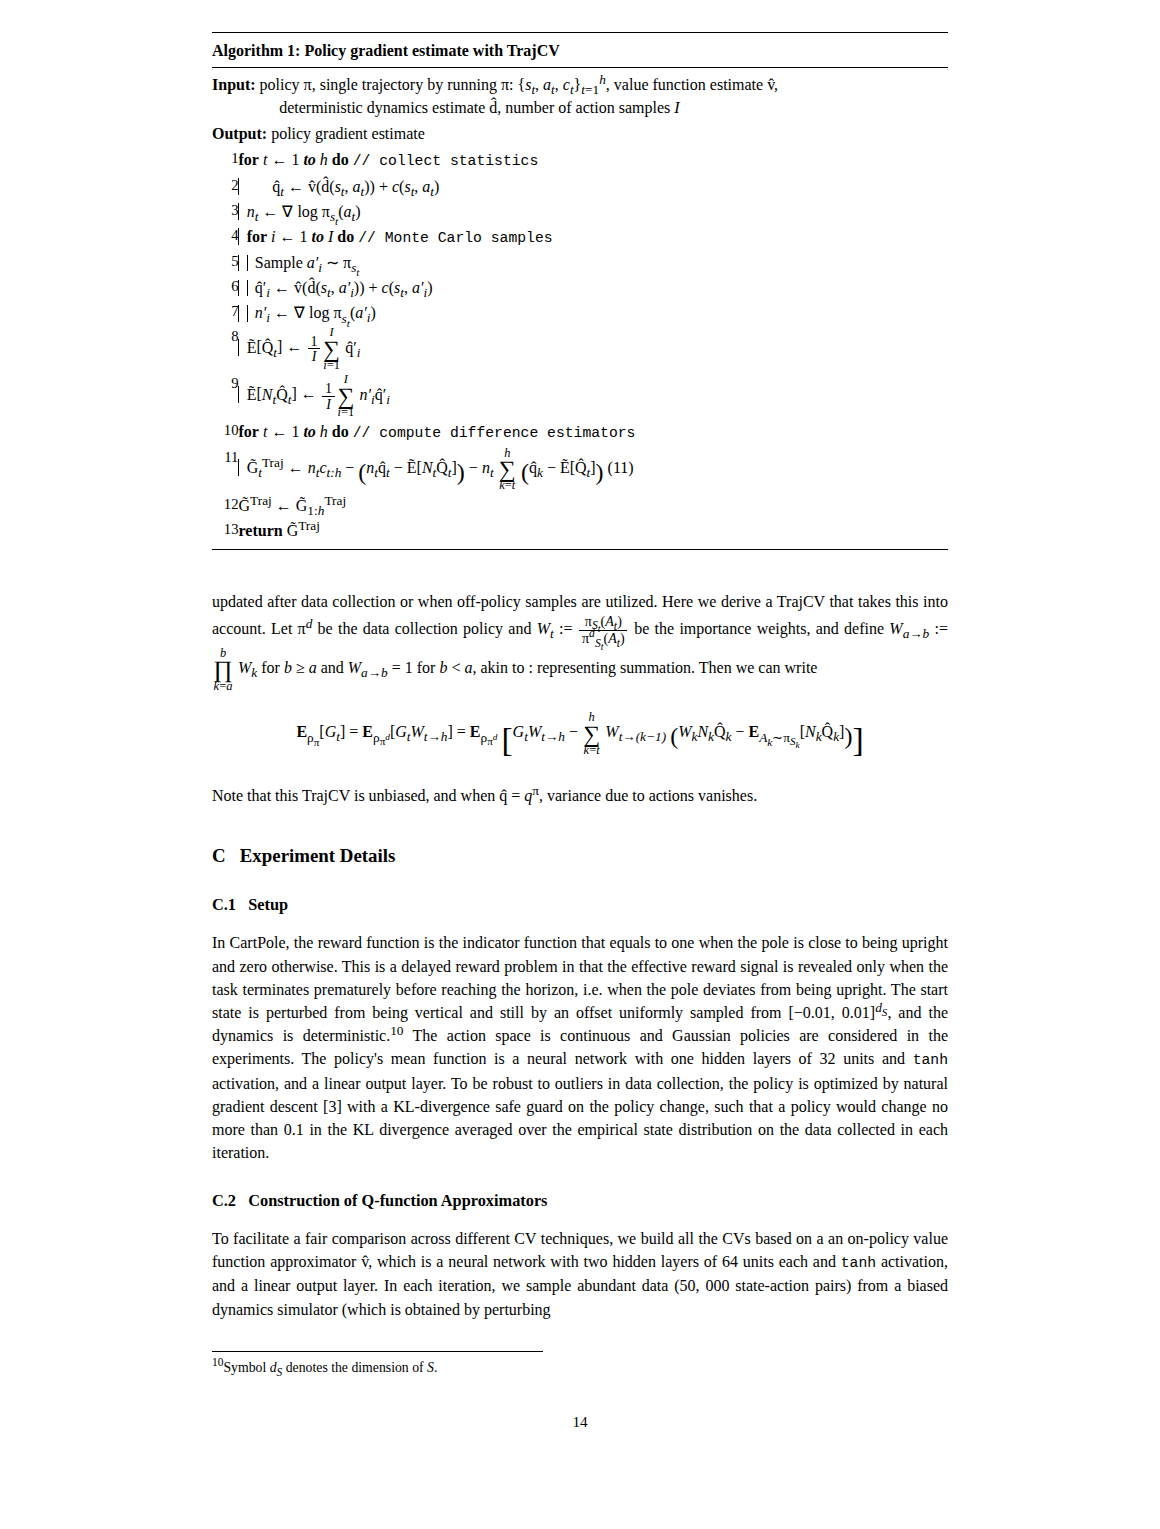Algorithm 1: Policy gradient estimate with TrajCV
Input: policy π, single trajectory by running π: {st, at, ct}t=1h, value function estimate v̂, deterministic dynamics estimate d̂, number of action samples I
Output: policy gradient estimate
| 1 | for t ← 1 to h do // collect statistics |
| 2 | q̂ t ← v̂ ( d̂ ( s t , a t )) + c ( s t , a t ) |
| 3 | n t ← ∇ log π s t ( a t ) |
| 4 | for i ← 1 to I do // Monte Carlo samples |
| 5 | Sample a′ i ∼ π s t |
| 6 | q̂′ i ← v̂ ( d̂ ( s t , a′ i )) + c ( s t , a′ i ) |
| 7 | n′ i ← ∇ log π s t ( a′ i ) |
| 8 | Ẽ [ Q̂ t ] ← 1 I I ∑ i =1 q̂′ i |
| 9 | Ẽ [ N t Q̂ t ] ← 1 I I ∑ i =1 n′ i q̂′ i |
| 10 | for t ← 1 to h do // compute difference estimators |
| 11 | G̃ t Traj ← n t c t:h − ( n t q̂ t − Ẽ [ N t Q̂ t ] ) − n t h ∑ k = t ( q̂ k − Ẽ [ Q̂ t ] ) (11) |
| 12 | G̃ Traj ← G̃ 1: h Traj |
| 13 | return G̃ Traj |
updated after data collection or when off-policy samples are utilized. Here we derive a TrajCV that takes this into account. Let πd be the data collection policy and Wt := πSt(At) πdSt(At) be the importance weights, and define Wa→b := b∏k=a Wk for b ≥ a and Wa→b = 1 for b < a, akin to : representing summation. Then we can write
Eρπ[Gt] = Eρπd[GtWt→h] = Eρπd [GtWt→h − h∑k=t Wt→(k−1) (WkNk Q̂k − EAk∼πSk[Nk Q̂k])]
Note that this TrajCV is unbiased, and when q̂ = qπ, variance due to actions vanishes.
C Experiment Details
C.1 Setup
In CartPole, the reward function is the indicator function that equals to one when the pole is close to being upright and zero otherwise. This is a delayed reward problem in that the effective reward signal is revealed only when the task terminates prematurely before reaching the horizon, i.e. when the pole deviates from being upright. The start state is perturbed from being vertical and still by an offset uniformly sampled from [−0.01, 0.01]dS, and the dynamics is deterministic.10 The action space is continuous and Gaussian policies are considered in the experiments. The policy's mean function is a neural network with one hidden layers of 32 units and tanh activation, and a linear output layer. To be robust to outliers in data collection, the policy is optimized by natural gradient descent [3] with a KL-divergence safe guard on the policy change, such that a policy would change no more than 0.1 in the KL divergence averaged over the empirical state distribution on the data collected in each iteration.
C.2 Construction of Q-function Approximators
To facilitate a fair comparison across different CV techniques, we build all the CVs based on a an on-policy value function approximator v̂, which is a neural network with two hidden layers of 64 units each and tanh activation, and a linear output layer. In each iteration, we sample abundant data (50, 000 state-action pairs) from a biased dynamics simulator (which is obtained by perturbing
10Symbol dS denotes the dimension of S.
14